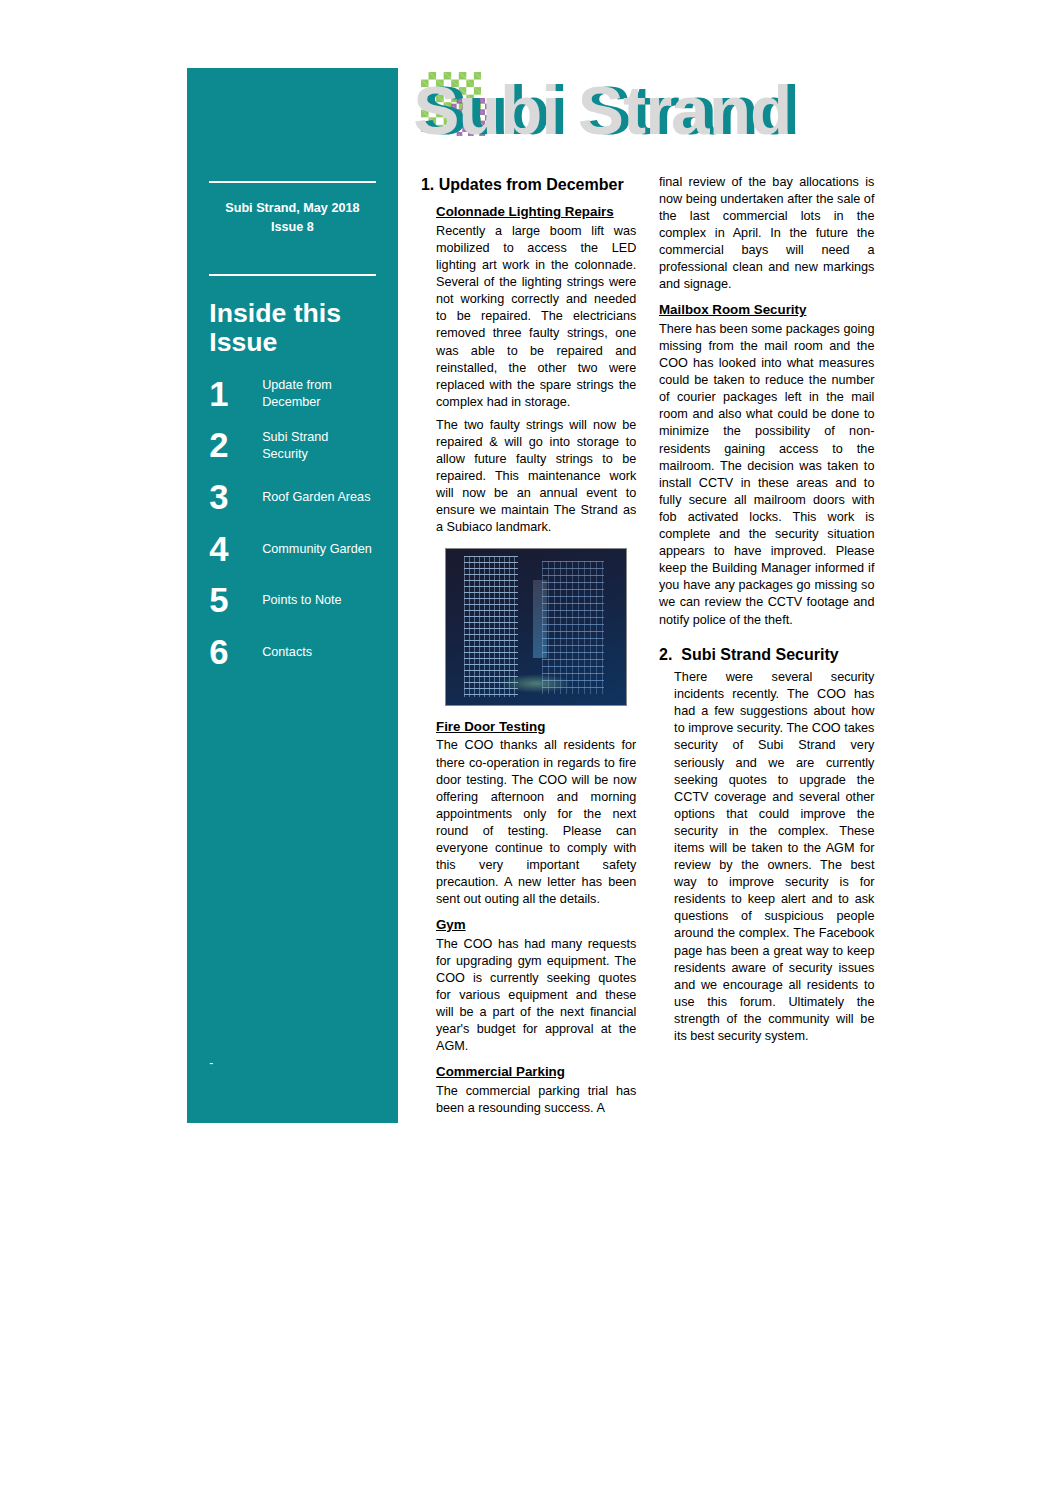Subi Strand Subi Strand
Subi Strand, May 2018
Issue 8
Inside this Issue
1
Update from December
2
Subi Strand Security
3
Roof Garden Areas
4
Community Garden
5
Points to Note
6
Contacts
-
1. Updates from December
Colonnade Lighting Repairs
Recently a large boom lift was mobilized to access the LED lighting art work in the colonnade. Several of the lighting strings were not working correctly and needed to be repaired. The electricians removed three faulty strings, one was able to be repaired and reinstalled, the other two were replaced with the spare strings the complex had in storage.
The two faulty strings will now be repaired & will go into storage to allow future faulty strings to be repaired. This maintenance work will now be an annual event to ensure we maintain The Strand as a Subiaco landmark.
Fire Door Testing
The COO thanks all residents for there co-operation in regards to fire door testing. The COO will be now offering afternoon and morning appointments only for the next round of testing. Please can everyone continue to comply with this very important safety precaution. A new letter has been sent out outing all the details.
Gym
The COO has had many requests for upgrading gym equipment. The COO is currently seeking quotes for various equipment and these will be a part of the next financial year's budget for approval at the AGM.
Commercial Parking
The commercial parking trial has been a resounding success. A
final review of the bay allocations is now being undertaken after the sale of the last commercial lots in the complex in April. In the future the commercial bays will need a professional clean and new markings and signage.
Mailbox Room Security
There has been some packages going missing from the mail room and the COO has looked into what measures could be taken to reduce the number of courier packages left in the mail room and also what could be done to minimize the possibility of non-residents gaining access to the mailroom. The decision was taken to install CCTV in these areas and to fully secure all mailroom doors with fob activated locks. This work is complete and the security situation appears to have improved. Please keep the Building Manager informed if you have any packages go missing so we can review the CCTV footage and notify police of the theft.
2. Subi Strand Security
There were several security incidents recently. The COO has had a few suggestions about how to improve security. The COO takes security of Subi Strand very seriously and we are currently seeking quotes to upgrade the CCTV coverage and several other options that could improve the security in the complex. These items will be taken to the AGM for review by the owners. The best way to improve security is for residents to keep alert and to ask questions of suspicious people around the complex. The Facebook page has been a great way to keep residents aware of security issues and we encourage all residents to use this forum. Ultimately the strength of the community will be its best security system.